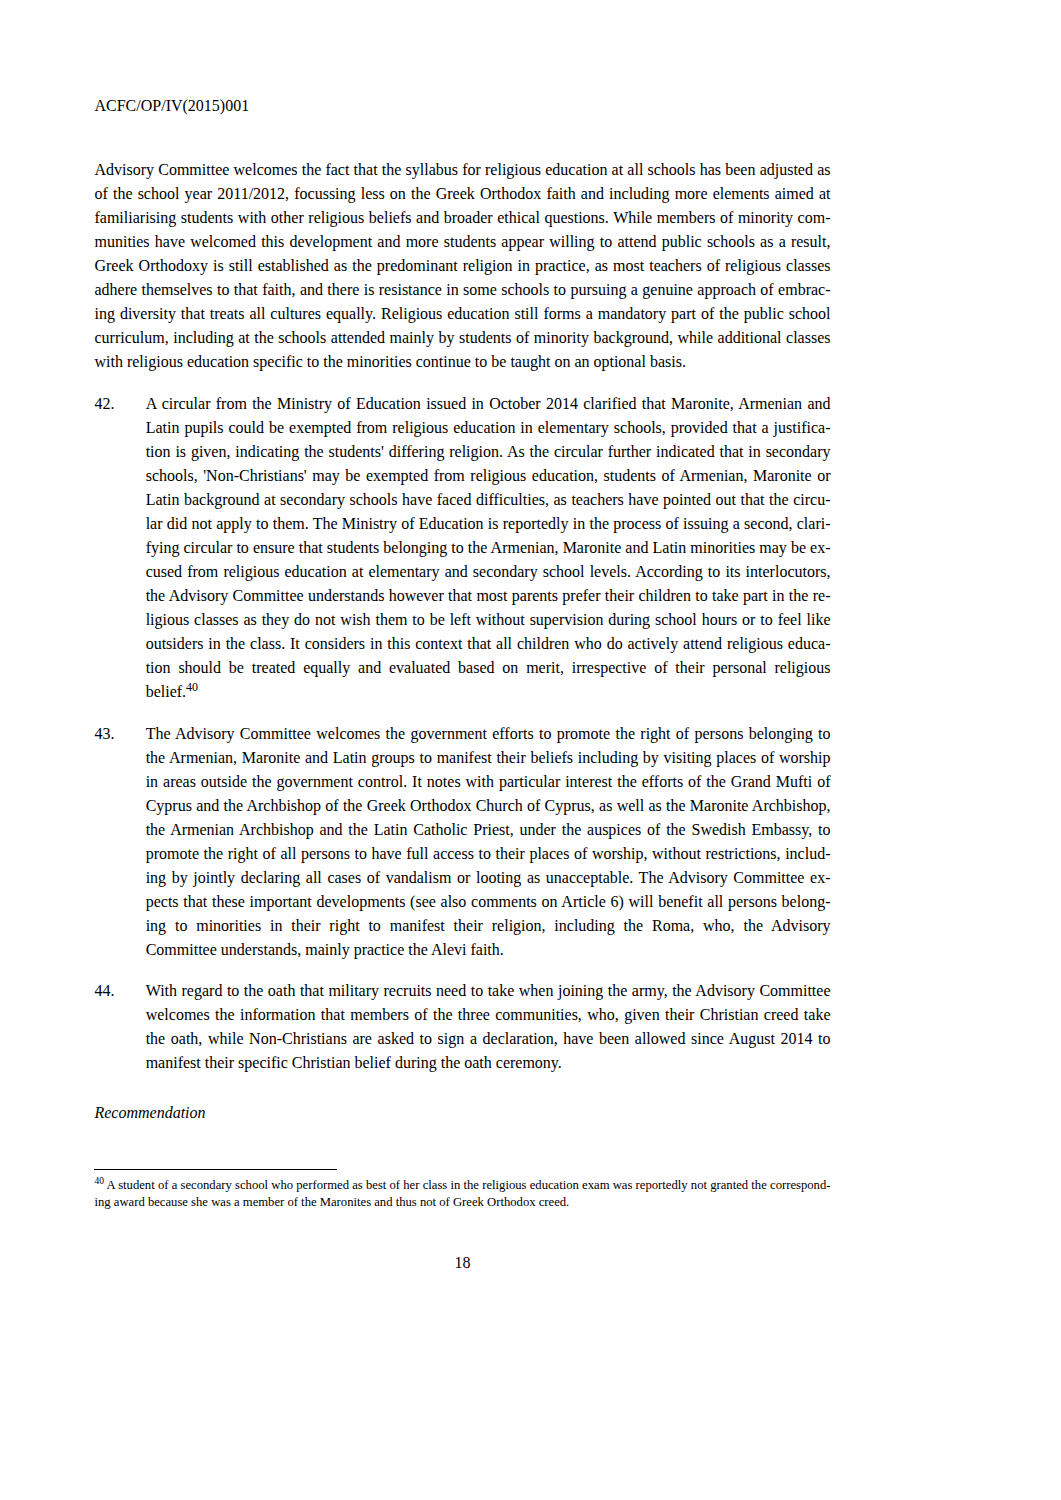ACFC/OP/IV(2015)001
Advisory Committee welcomes the fact that the syllabus for religious education at all schools has been adjusted as of the school year 2011/2012, focussing less on the Greek Orthodox faith and including more elements aimed at familiarising students with other religious beliefs and broader ethical questions. While members of minority communities have welcomed this development and more students appear willing to attend public schools as a result, Greek Orthodoxy is still established as the predominant religion in practice, as most teachers of religious classes adhere themselves to that faith, and there is resistance in some schools to pursuing a genuine approach of embracing diversity that treats all cultures equally. Religious education still forms a mandatory part of the public school curriculum, including at the schools attended mainly by students of minority background, while additional classes with religious education specific to the minorities continue to be taught on an optional basis.
42.
A circular from the Ministry of Education issued in October 2014 clarified that Maronite, Armenian and Latin pupils could be exempted from religious education in elementary schools, provided that a justification is given, indicating the students' differing religion. As the circular further indicated that in secondary schools, 'Non-Christians' may be exempted from religious education, students of Armenian, Maronite or Latin background at secondary schools have faced difficulties, as teachers have pointed out that the circular did not apply to them. The Ministry of Education is reportedly in the process of issuing a second, clarifying circular to ensure that students belonging to the Armenian, Maronite and Latin minorities may be excused from religious education at elementary and secondary school levels. According to its interlocutors, the Advisory Committee understands however that most parents prefer their children to take part in the religious classes as they do not wish them to be left without supervision during school hours or to feel like outsiders in the class. It considers in this context that all children who do actively attend religious education should be treated equally and evaluated based on merit, irrespective of their personal religious belief.40
43.
The Advisory Committee welcomes the government efforts to promote the right of persons belonging to the Armenian, Maronite and Latin groups to manifest their beliefs including by visiting places of worship in areas outside the government control. It notes with particular interest the efforts of the Grand Mufti of Cyprus and the Archbishop of the Greek Orthodox Church of Cyprus, as well as the Maronite Archbishop, the Armenian Archbishop and the Latin Catholic Priest, under the auspices of the Swedish Embassy, to promote the right of all persons to have full access to their places of worship, without restrictions, including by jointly declaring all cases of vandalism or looting as unacceptable. The Advisory Committee expects that these important developments (see also comments on Article 6) will benefit all persons belonging to minorities in their right to manifest their religion, including the Roma, who, the Advisory Committee understands, mainly practice the Alevi faith.
44.
With regard to the oath that military recruits need to take when joining the army, the Advisory Committee welcomes the information that members of the three communities, who, given their Christian creed take the oath, while Non-Christians are asked to sign a declaration, have been allowed since August 2014 to manifest their specific Christian belief during the oath ceremony.
Recommendation
40 A student of a secondary school who performed as best of her class in the religious education exam was reportedly not granted the corresponding award because she was a member of the Maronites and thus not of Greek Orthodox creed.
18